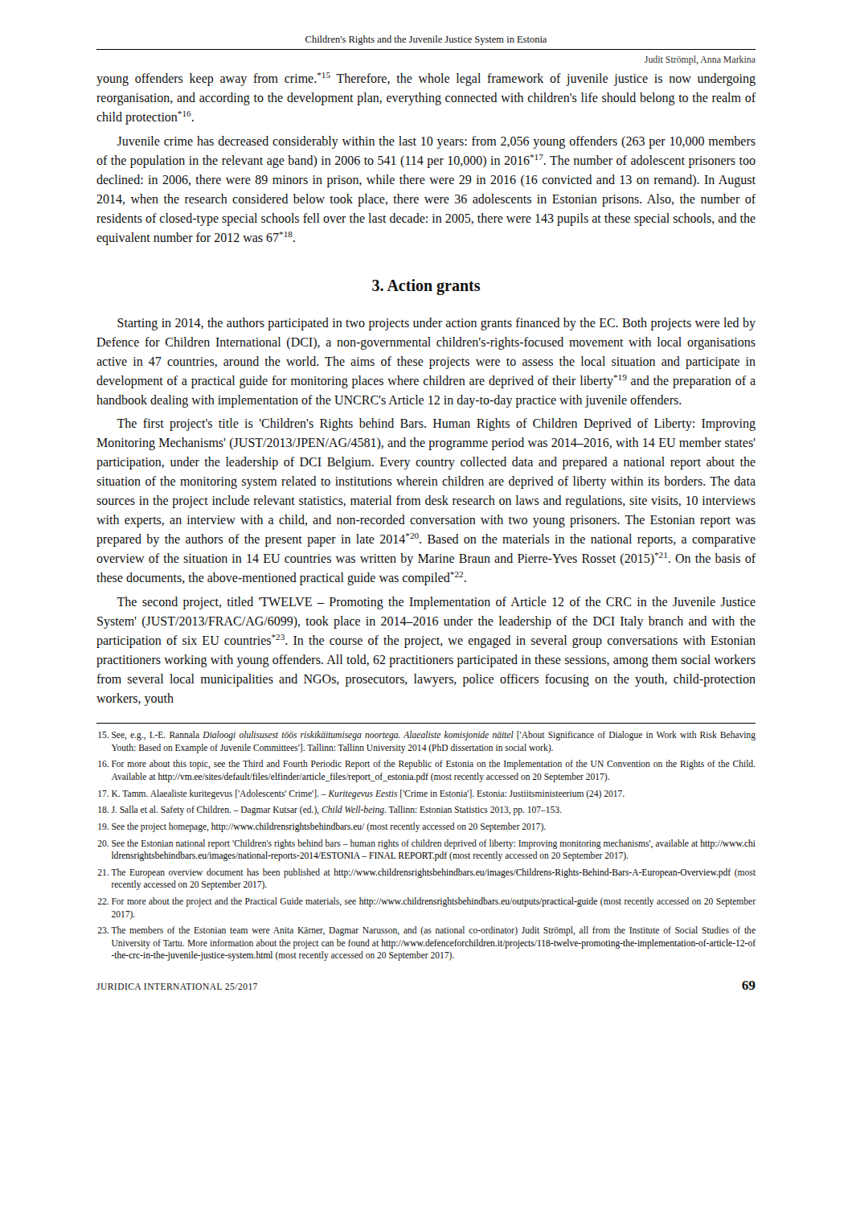Children's Rights and the Juvenile Justice System in Estonia
Judit Strömpl, Anna Markina
young offenders keep away from crime.*15 Therefore, the whole legal framework of juvenile justice is now undergoing reorganisation, and according to the development plan, everything connected with children's life should belong to the realm of child protection*16.
Juvenile crime has decreased considerably within the last 10 years: from 2,056 young offenders (263 per 10,000 members of the population in the relevant age band) in 2006 to 541 (114 per 10,000) in 2016*17. The number of adolescent prisoners too declined: in 2006, there were 89 minors in prison, while there were 29 in 2016 (16 convicted and 13 on remand). In August 2014, when the research considered below took place, there were 36 adolescents in Estonian prisons. Also, the number of residents of closed-type special schools fell over the last decade: in 2005, there were 143 pupils at these special schools, and the equivalent number for 2012 was 67*18.
3. Action grants
Starting in 2014, the authors participated in two projects under action grants financed by the EC. Both projects were led by Defence for Children International (DCI), a non-governmental children's-rights-focused movement with local organisations active in 47 countries, around the world. The aims of these projects were to assess the local situation and participate in development of a practical guide for monitoring places where children are deprived of their liberty*19 and the preparation of a handbook dealing with implementation of the UNCRC's Article 12 in day-to-day practice with juvenile offenders.
The first project's title is 'Children's Rights behind Bars. Human Rights of Children Deprived of Liberty: Improving Monitoring Mechanisms' (JUST/2013/JPEN/AG/4581), and the programme period was 2014–2016, with 14 EU member states' participation, under the leadership of DCI Belgium. Every country collected data and prepared a national report about the situation of the monitoring system related to institutions wherein children are deprived of liberty within its borders. The data sources in the project include relevant statistics, material from desk research on laws and regulations, site visits, 10 interviews with experts, an interview with a child, and non-recorded conversation with two young prisoners. The Estonian report was prepared by the authors of the present paper in late 2014*20. Based on the materials in the national reports, a comparative overview of the situation in 14 EU countries was written by Marine Braun and Pierre-Yves Rosset (2015)*21. On the basis of these documents, the above-mentioned practical guide was compiled*22.
The second project, titled 'TWELVE – Promoting the Implementation of Article 12 of the CRC in the Juvenile Justice System' (JUST/2013/FRAC/AG/6099), took place in 2014–2016 under the leadership of the DCI Italy branch and with the participation of six EU countries*23. In the course of the project, we engaged in several group conversations with Estonian practitioners working with young offenders. All told, 62 practitioners participated in these sessions, among them social workers from several local municipalities and NGOs, prosecutors, lawyers, police officers focusing on the youth, child-protection workers, youth
See, e.g., I.-E. Rannala Dialoogi olulisusest töös riskikäitumisega noortega. Alaealiste komisjonide näitel ['About Significance of Dialogue in Work with Risk Behaving Youth: Based on Example of Juvenile Committees']. Tallinn: Tallinn University 2014 (PhD dissertation in social work).
For more about this topic, see the Third and Fourth Periodic Report of the Republic of Estonia on the Implementation of the UN Convention on the Rights of the Child. Available at http://vm.ee/sites/default/files/elfinder/article_files/report_of_estonia.pdf (most recently accessed on 20 September 2017).
K. Tamm. Alaealiste kuritegevus ['Adolescents' Crime']. – Kuritegevus Eestis ['Crime in Estonia']. Estonia: Justiitsministeerium (24) 2017.
J. Salla et al. Safety of Children. – Dagmar Kutsar (ed.), Child Well-being. Tallinn: Estonian Statistics 2013, pp. 107–153.
See the project homepage, http://www.childrensrightsbehindbars.eu/ (most recently accessed on 20 September 2017).
See the Estonian national report 'Children's rights behind bars – human rights of children deprived of liberty: Improving monitoring mechanisms', available at http://www.childrensrightsbehindbars.eu/images/national-reports-2014/ESTONIA – FINAL REPORT.pdf (most recently accessed on 20 September 2017).
The European overview document has been published at http://www.childrensrightsbehindbars.eu/images/Childrens-Rights-Behind-Bars-A-European-Overview.pdf (most recently accessed on 20 September 2017).
For more about the project and the Practical Guide materials, see http://www.childrensrightsbehindbars.eu/outputs/practical-guide (most recently accessed on 20 September 2017).
The members of the Estonian team were Anita Kärner, Dagmar Narusson, and (as national co-ordinator) Judit Strömpl, all from the Institute of Social Studies of the University of Tartu. More information about the project can be found at http://www.defenceforchildren.it/projects/118-twelve-promoting-the-implementation-of-article-12-of-the-crc-in-the-juvenile-justice-system.html (most recently accessed on 20 September 2017).
JURIDICA INTERNATIONAL 25/2017 69